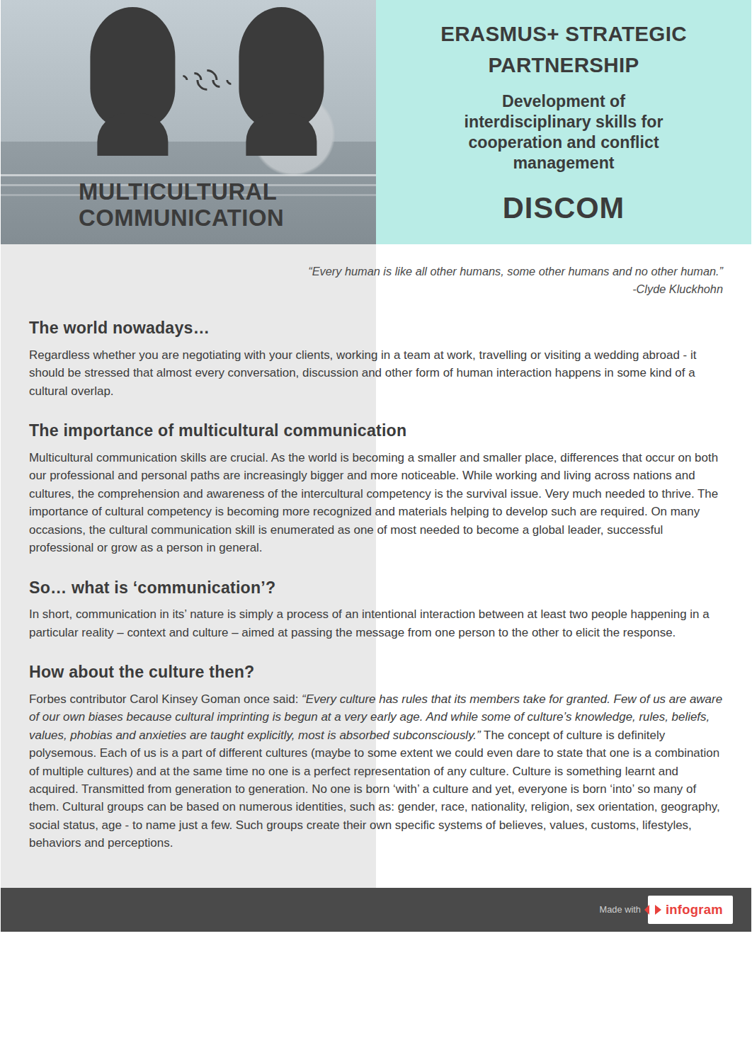Multicultural
Communication
Erasmus+ Strategic Partnership
Development of
interdisciplinary skills for
cooperation and conflict
management
DISCOM
“Every human is like all other humans, some other humans and no other human.” -Clyde Kluckhohn
The world nowadays…
Regardless whether you are negotiating with your clients, working in a team at work, travelling or visiting a wedding abroad - it should be stressed that almost every conversation, discussion and other form of human interaction happens in some kind of a cultural overlap.
The importance of multicultural communication
Multicultural communication skills are crucial. As the world is becoming a smaller and smaller place, differences that occur on both our professional and personal paths are increasingly bigger and more noticeable. While working and living across nations and cultures, the comprehension and awareness of the intercultural competency is the survival issue. Very much needed to thrive. The importance of cultural competency is becoming more recognized and materials helping to develop such are required. On many occasions, the cultural communication skill is enumerated as one of most needed to become a global leader, successful professional or grow as a person in general.
So… what is ‘communication’?
In short, communication in its’ nature is simply a process of an intentional interaction between at least two people happening in a particular reality – context and culture – aimed at passing the message from one person to the other to elicit the response.
How about the culture then?
Forbes contributor Carol Kinsey Goman once said: “Every culture has rules that its members take for granted. Few of us are aware of our own biases because cultural imprinting is begun at a very early age. And while some of culture’s knowledge, rules, beliefs, values, phobias and anxieties are taught explicitly, most is absorbed subconsciously.” The concept of culture is definitely polysemous. Each of us is a part of different cultures (maybe to some extent we could even dare to state that one is a combination of multiple cultures) and at the same time no one is a perfect representation of any culture. Culture is something learnt and acquired. Transmitted from generation to generation. No one is born ‘with’ a culture and yet, everyone is born ‘into’ so many of them. Cultural groups can be based on numerous identities, such as: gender, race, nationality, religion, sex orientation, geography, social status, age - to name just a few. Such groups create their own specific systems of believes, values, customs, lifestyles, behaviors and perceptions.
Made with infogram